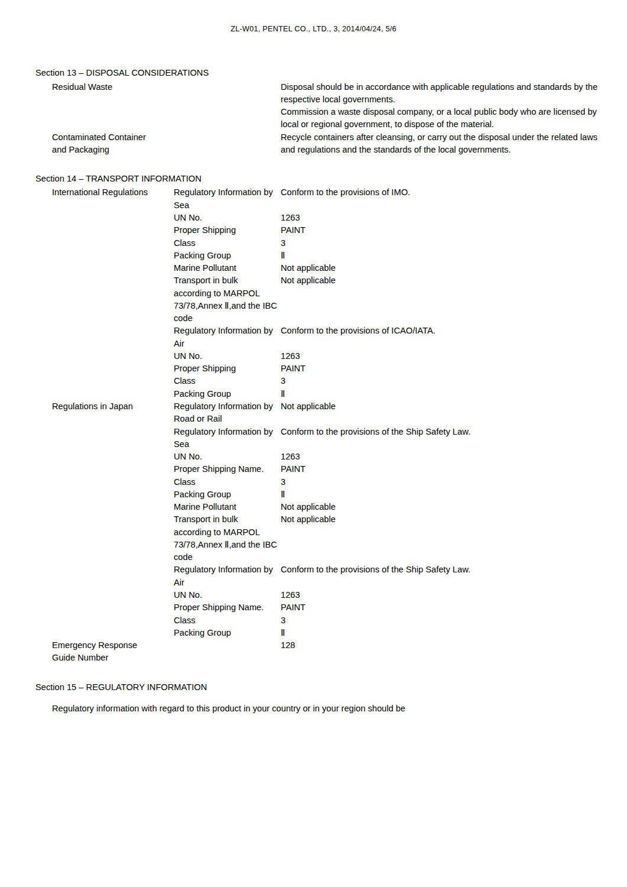ZL-W01, PENTEL CO., LTD., 3, 2014/04/24, 5/6
Section 13 – DISPOSAL CONSIDERATIONS
| Residual Waste | | Disposal should be in accordance with applicable regulations and standards by the respective local governments. Commission a waste disposal company, or a local public body who are licensed by local or regional government, to dispose of the material. |
| Contaminated Container and Packaging | | Recycle containers after cleansing, or carry out the disposal under the related laws and regulations and the standards of the local governments. |
Section 14 – TRANSPORT INFORMATION
| International Regulations | Regulatory Information by Sea | Conform to the provisions of IMO. |
| | UN No. | 1263 |
| | Proper Shipping | PAINT |
| | Class | 3 |
| | Packing Group | Ⅱ |
| | Marine Pollutant | Not applicable |
| | Transport in bulk according to MARPOL 73/78,Annex Ⅱ,and the IBC code | Not applicable |
| | Regulatory Information by Air | Conform to the provisions of ICAO/IATA. |
| | UN No. | 1263 |
| | Proper Shipping | PAINT |
| | Class | 3 |
| | Packing Group | Ⅱ |
| Regulations in Japan | Regulatory Information by Road or Rail | Not applicable |
| | Regulatory Information by Sea | Conform to the provisions of the Ship Safety Law. |
| | UN No. | 1263 |
| | Proper Shipping Name. | PAINT |
| | Class | 3 |
| | Packing Group | Ⅱ |
| | Marine Pollutant | Not applicable |
| | Transport in bulk according to MARPOL 73/78,Annex Ⅱ,and the IBC code | Not applicable |
| | Regulatory Information by Air | Conform to the provisions of the Ship Safety Law. |
| | UN No. | 1263 |
| | Proper Shipping Name. | PAINT |
| | Class | 3 |
| | Packing Group | Ⅱ |
| Emergency Response Guide Number | | 128 |
Section 15 – REGULATORY INFORMATION
Regulatory information with regard to this product in your country or in your region should be